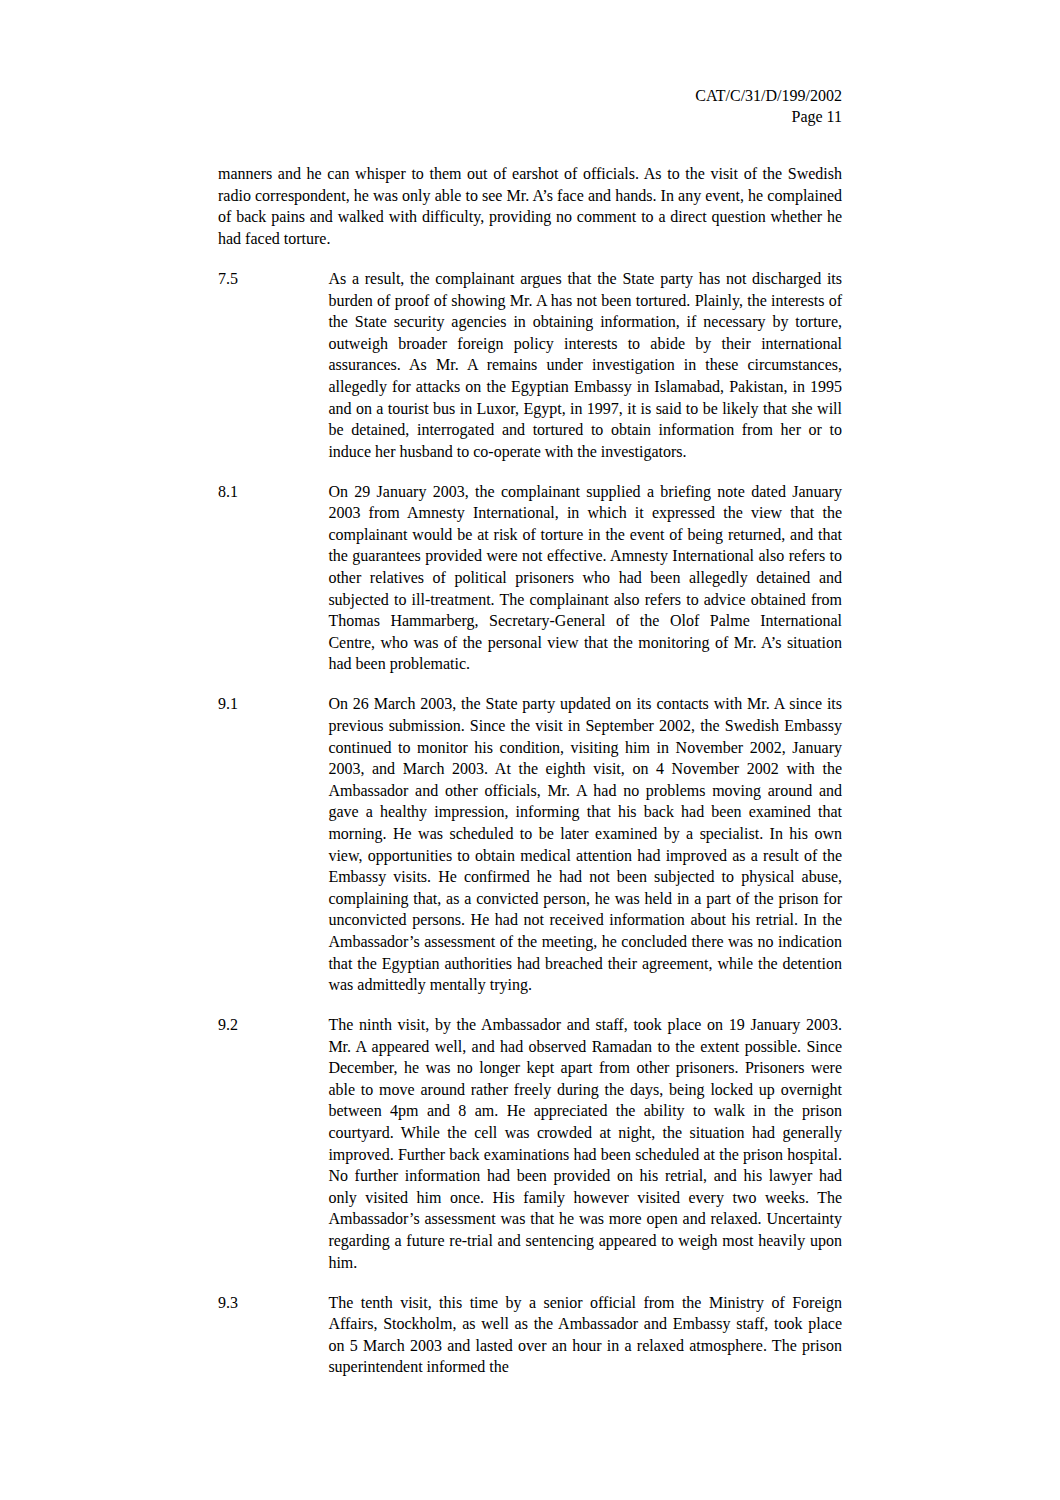CAT/C/31/D/199/2002 Page 11
manners and he can whisper to them out of earshot of officials. As to the visit of the Swedish radio correspondent, he was only able to see Mr. A’s face and hands. In any event, he complained of back pains and walked with difficulty, providing no comment to a direct question whether he had faced torture.
7.5
As a result, the complainant argues that the State party has not discharged its burden of proof of showing Mr. A has not been tortured. Plainly, the interests of the State security agencies in obtaining information, if necessary by torture, outweigh broader foreign policy interests to abide by their international assurances. As Mr. A remains under investigation in these circumstances, allegedly for attacks on the Egyptian Embassy in Islamabad, Pakistan, in 1995 and on a tourist bus in Luxor, Egypt, in 1997, it is said to be likely that she will be detained, interrogated and tortured to obtain information from her or to induce her husband to co-operate with the investigators.
8.1
On 29 January 2003, the complainant supplied a briefing note dated January 2003 from Amnesty International, in which it expressed the view that the complainant would be at risk of torture in the event of being returned, and that the guarantees provided were not effective. Amnesty International also refers to other relatives of political prisoners who had been allegedly detained and subjected to ill-treatment. The complainant also refers to advice obtained from Thomas Hammarberg, Secretary-General of the Olof Palme International Centre, who was of the personal view that the monitoring of Mr. A’s situation had been problematic.
9.1
On 26 March 2003, the State party updated on its contacts with Mr. A since its previous submission. Since the visit in September 2002, the Swedish Embassy continued to monitor his condition, visiting him in November 2002, January 2003, and March 2003. At the eighth visit, on 4 November 2002 with the Ambassador and other officials, Mr. A had no problems moving around and gave a healthy impression, informing that his back had been examined that morning. He was scheduled to be later examined by a specialist. In his own view, opportunities to obtain medical attention had improved as a result of the Embassy visits. He confirmed he had not been subjected to physical abuse, complaining that, as a convicted person, he was held in a part of the prison for unconvicted persons. He had not received information about his retrial. In the Ambassador’s assessment of the meeting, he concluded there was no indication that the Egyptian authorities had breached their agreement, while the detention was admittedly mentally trying.
9.2
The ninth visit, by the Ambassador and staff, took place on 19 January 2003. Mr. A appeared well, and had observed Ramadan to the extent possible. Since December, he was no longer kept apart from other prisoners. Prisoners were able to move around rather freely during the days, being locked up overnight between 4pm and 8 am. He appreciated the ability to walk in the prison courtyard. While the cell was crowded at night, the situation had generally improved. Further back examinations had been scheduled at the prison hospital. No further information had been provided on his retrial, and his lawyer had only visited him once. His family however visited every two weeks. The Ambassador’s assessment was that he was more open and relaxed. Uncertainty regarding a future re-trial and sentencing appeared to weigh most heavily upon him.
9.3
The tenth visit, this time by a senior official from the Ministry of Foreign Affairs, Stockholm, as well as the Ambassador and Embassy staff, took place on 5 March 2003 and lasted over an hour in a relaxed atmosphere. The prison superintendent informed the